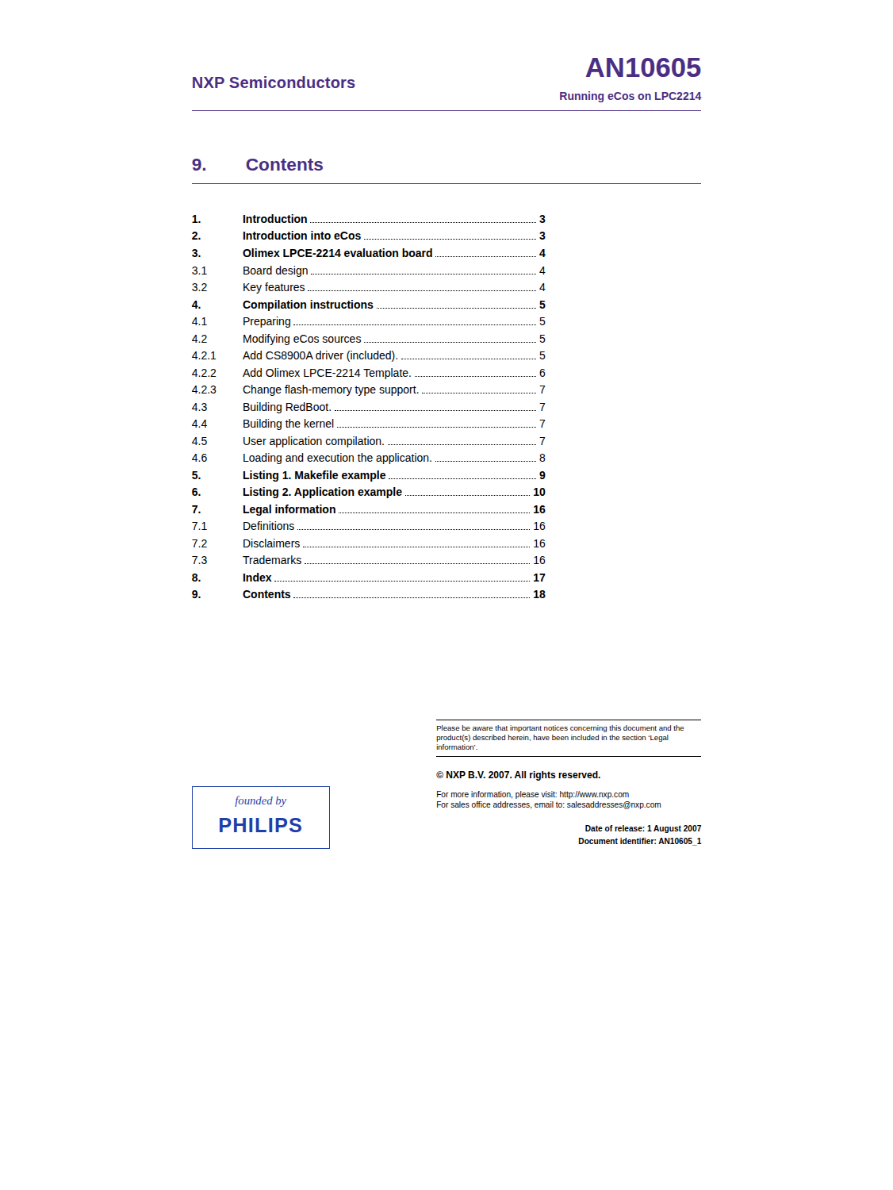NXP Semiconductors
AN10605
Running eCos on LPC2214
9. Contents
1. Introduction 3
2. Introduction into eCos 3
3. Olimex LPCE-2214 evaluation board 4
3.1 Board design 4
3.2 Key features 4
4. Compilation instructions 5
4.1 Preparing 5
4.2 Modifying eCos sources 5
4.2.1 Add CS8900A driver (included). 5
4.2.2 Add Olimex LPCE-2214 Template. 6
4.2.3 Change flash-memory type support. 7
4.3 Building RedBoot. 7
4.4 Building the kernel 7
4.5 User application compilation. 7
4.6 Loading and execution the application. 8
5. Listing 1. Makefile example 9
6. Listing 2. Application example 10
7. Legal information 16
7.1 Definitions 16
7.2 Disclaimers 16
7.3 Trademarks 16
8. Index 17
9. Contents 18
Please be aware that important notices concerning this document and the product(s) described herein, have been included in the section ‘Legal information’.
founded by
PHILIPS
© NXP B.V. 2007. All rights reserved.
For more information, please visit: http://www.nxp.com
For sales office addresses, email to: salesaddresses@nxp.com
Date of release: 1 August 2007
Document identifier: AN10605_1